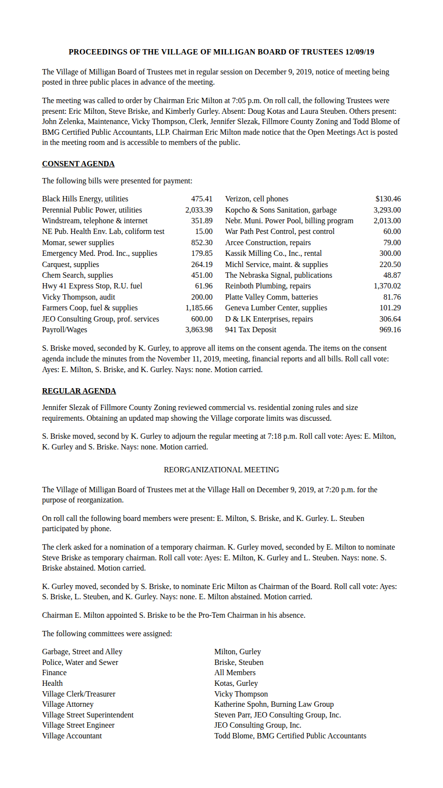PROCEEDINGS OF THE VILLAGE OF MILLIGAN BOARD OF TRUSTEES 12/09/19
The Village of Milligan Board of Trustees met in regular session on December 9, 2019, notice of meeting being posted in three public places in advance of the meeting.
The meeting was called to order by Chairman Eric Milton at 7:05 p.m. On roll call, the following Trustees were present: Eric Milton, Steve Briske, and Kimberly Gurley. Absent: Doug Kotas and Laura Steuben. Others present: John Zelenka, Maintenance, Vicky Thompson, Clerk, Jennifer Slezak, Fillmore County Zoning and Todd Blome of BMG Certified Public Accountants, LLP. Chairman Eric Milton made notice that the Open Meetings Act is posted in the meeting room and is accessible to members of the public.
CONSENT AGENDA
The following bills were presented for payment:
| Black Hills Energy, utilities | 475.41 | Verizon, cell phones | $130.46 |
| Perennial Public Power, utilities | 2,033.39 | Kopcho & Sons Sanitation, garbage | 3,293.00 |
| Windstream, telephone & internet | 351.89 | Nebr. Muni. Power Pool, billing program | 2,013.00 |
| NE Pub. Health Env. Lab, coliform test | 15.00 | War Path Pest Control, pest control | 60.00 |
| Momar, sewer supplies | 852.30 | Arcee Construction, repairs | 79.00 |
| Emergency Med. Prod. Inc., supplies | 179.85 | Kassik Milling Co., Inc., rental | 300.00 |
| Carquest, supplies | 264.19 | Michl Service, maint. & supplies | 220.50 |
| Chem Search, supplies | 451.00 | The Nebraska Signal, publications | 48.87 |
| Hwy 41 Express Stop, R.U. fuel | 61.96 | Reinboth Plumbing, repairs | 1,370.02 |
| Vicky Thompson, audit | 200.00 | Platte Valley Comm, batteries | 81.76 |
| Farmers Coop, fuel & supplies | 1,185.66 | Geneva Lumber Center, supplies | 101.29 |
| JEO Consulting Group, prof. services | 600.00 | D & LK Enterprises, repairs | 306.64 |
| Payroll/Wages | 3,863.98 | 941 Tax Deposit | 969.16 |
S. Briske moved, seconded by K. Gurley, to approve all items on the consent agenda. The items on the consent agenda include the minutes from the November 11, 2019, meeting, financial reports and all bills. Roll call vote: Ayes: E. Milton, S. Briske, and K. Gurley. Nays: none. Motion carried.
REGULAR AGENDA
Jennifer Slezak of Fillmore County Zoning reviewed commercial vs. residential zoning rules and size requirements. Obtaining an updated map showing the Village corporate limits was discussed.
S. Briske moved, second by K. Gurley to adjourn the regular meeting at 7:18 p.m. Roll call vote: Ayes: E. Milton, K. Gurley and S. Briske. Nays: none. Motion carried.
REORGANIZATIONAL MEETING
The Village of Milligan Board of Trustees met at the Village Hall on December 9, 2019, at 7:20 p.m. for the purpose of reorganization.
On roll call the following board members were present: E. Milton, S. Briske, and K. Gurley. L. Steuben participated by phone.
The clerk asked for a nomination of a temporary chairman. K. Gurley moved, seconded by E. Milton to nominate Steve Briske as temporary chairman. Roll call vote: Ayes: E. Milton, K. Gurley and L. Steuben. Nays: none. S. Briske abstained. Motion carried.
K. Gurley moved, seconded by S. Briske, to nominate Eric Milton as Chairman of the Board. Roll call vote: Ayes: S. Briske, L. Steuben, and K. Gurley. Nays: none. E. Milton abstained. Motion carried.
Chairman E. Milton appointed S. Briske to be the Pro-Tem Chairman in his absence.
The following committees were assigned:
| Garbage, Street and Alley | Milton, Gurley |
| Police, Water and Sewer | Briske, Steuben |
| Finance | All Members |
| Health | Kotas, Gurley |
| Village Clerk/Treasurer | Vicky Thompson |
| Village Attorney | Katherine Spohn, Burning Law Group |
| Village Street Superintendent | Steven Parr, JEO Consulting Group, Inc. |
| Village Street Engineer | JEO Consulting Group, Inc. |
| Village Accountant | Todd Blome, BMG Certified Public Accountants |